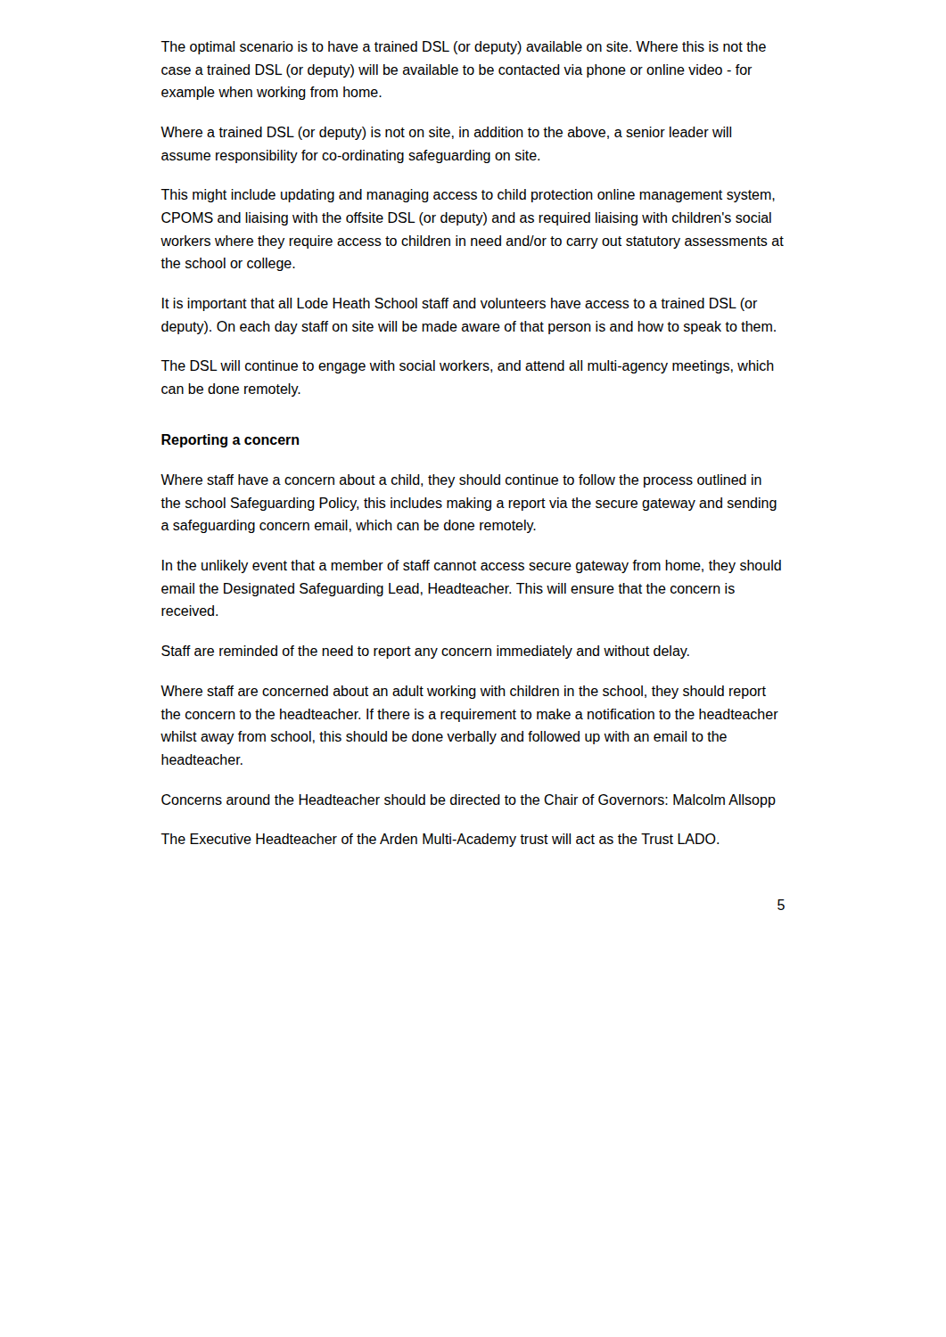The optimal scenario is to have a trained DSL (or deputy) available on site. Where this is not the case a trained DSL (or deputy) will be available to be contacted via phone or online video - for example when working from home.
Where a trained DSL (or deputy) is not on site, in addition to the above, a senior leader will assume responsibility for co-ordinating safeguarding on site.
This might include updating and managing access to child protection online management system, CPOMS and liaising with the offsite DSL (or deputy) and as required liaising with children's social workers where they require access to children in need and/or to carry out statutory assessments at the school or college.
It is important that all Lode Heath School staff and volunteers have access to a trained DSL (or deputy). On each day staff on site will be made aware of that person is and how to speak to them.
The DSL will continue to engage with social workers, and attend all multi-agency meetings, which can be done remotely.
Reporting a concern
Where staff have a concern about a child, they should continue to follow the process outlined in the school Safeguarding Policy, this includes making a report via the secure gateway and sending a safeguarding concern email, which can be done remotely.
In the unlikely event that a member of staff cannot access secure gateway from home, they should email the Designated Safeguarding Lead, Headteacher. This will ensure that the concern is received.
Staff are reminded of the need to report any concern immediately and without delay.
Where staff are concerned about an adult working with children in the school, they should report the concern to the headteacher. If there is a requirement to make a notification to the headteacher whilst away from school, this should be done verbally and followed up with an email to the headteacher.
Concerns around the Headteacher should be directed to the Chair of Governors: Malcolm Allsopp
The Executive Headteacher of the Arden Multi-Academy trust will act as the Trust LADO.
5